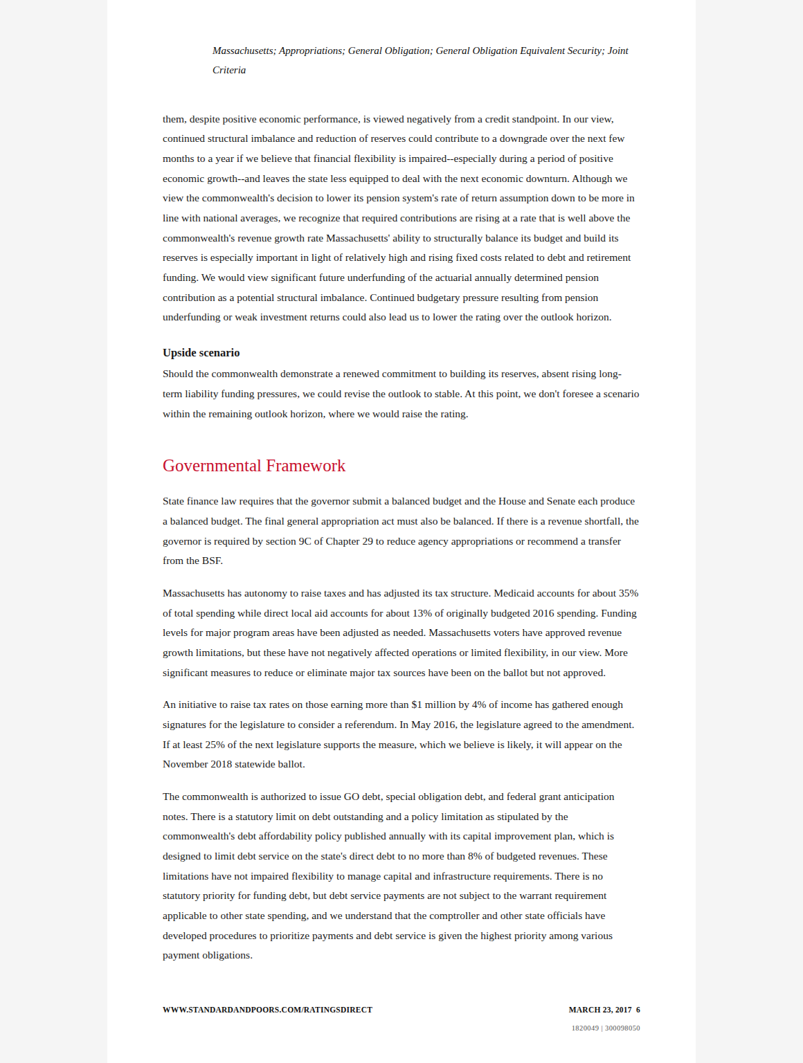Massachusetts; Appropriations; General Obligation; General Obligation Equivalent Security; Joint Criteria
them, despite positive economic performance, is viewed negatively from a credit standpoint. In our view, continued structural imbalance and reduction of reserves could contribute to a downgrade over the next few months to a year if we believe that financial flexibility is impaired--especially during a period of positive economic growth--and leaves the state less equipped to deal with the next economic downturn. Although we view the commonwealth's decision to lower its pension system's rate of return assumption down to be more in line with national averages, we recognize that required contributions are rising at a rate that is well above the commonwealth's revenue growth rate Massachusetts' ability to structurally balance its budget and build its reserves is especially important in light of relatively high and rising fixed costs related to debt and retirement funding. We would view significant future underfunding of the actuarial annually determined pension contribution as a potential structural imbalance. Continued budgetary pressure resulting from pension underfunding or weak investment returns could also lead us to lower the rating over the outlook horizon.
Upside scenario
Should the commonwealth demonstrate a renewed commitment to building its reserves, absent rising long-term liability funding pressures, we could revise the outlook to stable. At this point, we don't foresee a scenario within the remaining outlook horizon, where we would raise the rating.
Governmental Framework
State finance law requires that the governor submit a balanced budget and the House and Senate each produce a balanced budget. The final general appropriation act must also be balanced. If there is a revenue shortfall, the governor is required by section 9C of Chapter 29 to reduce agency appropriations or recommend a transfer from the BSF.
Massachusetts has autonomy to raise taxes and has adjusted its tax structure. Medicaid accounts for about 35% of total spending while direct local aid accounts for about 13% of originally budgeted 2016 spending. Funding levels for major program areas have been adjusted as needed. Massachusetts voters have approved revenue growth limitations, but these have not negatively affected operations or limited flexibility, in our view. More significant measures to reduce or eliminate major tax sources have been on the ballot but not approved.
An initiative to raise tax rates on those earning more than $1 million by 4% of income has gathered enough signatures for the legislature to consider a referendum. In May 2016, the legislature agreed to the amendment. If at least 25% of the next legislature supports the measure, which we believe is likely, it will appear on the November 2018 statewide ballot.
The commonwealth is authorized to issue GO debt, special obligation debt, and federal grant anticipation notes. There is a statutory limit on debt outstanding and a policy limitation as stipulated by the commonwealth's debt affordability policy published annually with its capital improvement plan, which is designed to limit debt service on the state's direct debt to no more than 8% of budgeted revenues. These limitations have not impaired flexibility to manage capital and infrastructure requirements. There is no statutory priority for funding debt, but debt service payments are not subject to the warrant requirement applicable to other state spending, and we understand that the comptroller and other state officials have developed procedures to prioritize payments and debt service is given the highest priority among various payment obligations.
WWW.STANDARDANDPOORS.COM/RATINGSDIRECT MARCH 23, 2017 6
1820049 | 300098050